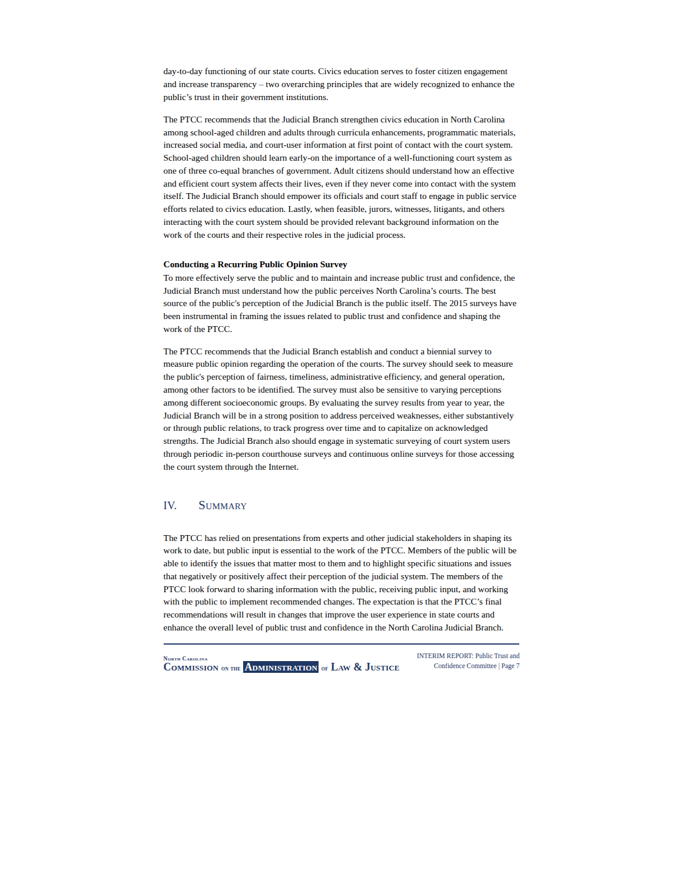day-to-day functioning of our state courts. Civics education serves to foster citizen engagement and increase transparency – two overarching principles that are widely recognized to enhance the public’s trust in their government institutions.
The PTCC recommends that the Judicial Branch strengthen civics education in North Carolina among school-aged children and adults through curricula enhancements, programmatic materials, increased social media, and court-user information at first point of contact with the court system. School-aged children should learn early-on the importance of a well-functioning court system as one of three co-equal branches of government. Adult citizens should understand how an effective and efficient court system affects their lives, even if they never come into contact with the system itself. The Judicial Branch should empower its officials and court staff to engage in public service efforts related to civics education. Lastly, when feasible, jurors, witnesses, litigants, and others interacting with the court system should be provided relevant background information on the work of the courts and their respective roles in the judicial process.
Conducting a Recurring Public Opinion Survey
To more effectively serve the public and to maintain and increase public trust and confidence, the Judicial Branch must understand how the public perceives North Carolina’s courts. The best source of the public's perception of the Judicial Branch is the public itself. The 2015 surveys have been instrumental in framing the issues related to public trust and confidence and shaping the work of the PTCC.
The PTCC recommends that the Judicial Branch establish and conduct a biennial survey to measure public opinion regarding the operation of the courts. The survey should seek to measure the public's perception of fairness, timeliness, administrative efficiency, and general operation, among other factors to be identified. The survey must also be sensitive to varying perceptions among different socioeconomic groups. By evaluating the survey results from year to year, the Judicial Branch will be in a strong position to address perceived weaknesses, either substantively or through public relations, to track progress over time and to capitalize on acknowledged strengths. The Judicial Branch also should engage in systematic surveying of court system users through periodic in-person courthouse surveys and continuous online surveys for those accessing the court system through the Internet.
IV. Summary
The PTCC has relied on presentations from experts and other judicial stakeholders in shaping its work to date, but public input is essential to the work of the PTCC. Members of the public will be able to identify the issues that matter most to them and to highlight specific situations and issues that negatively or positively affect their perception of the judicial system. The members of the PTCC look forward to sharing information with the public, receiving public input, and working with the public to implement recommended changes. The expectation is that the PTCC’s final recommendations will result in changes that improve the user experience in state courts and enhance the overall level of public trust and confidence in the North Carolina Judicial Branch.
North Carolina Commission on the Administration of Law & Justice
INTERIM REPORT: Public Trust and Confidence Committee | Page 7